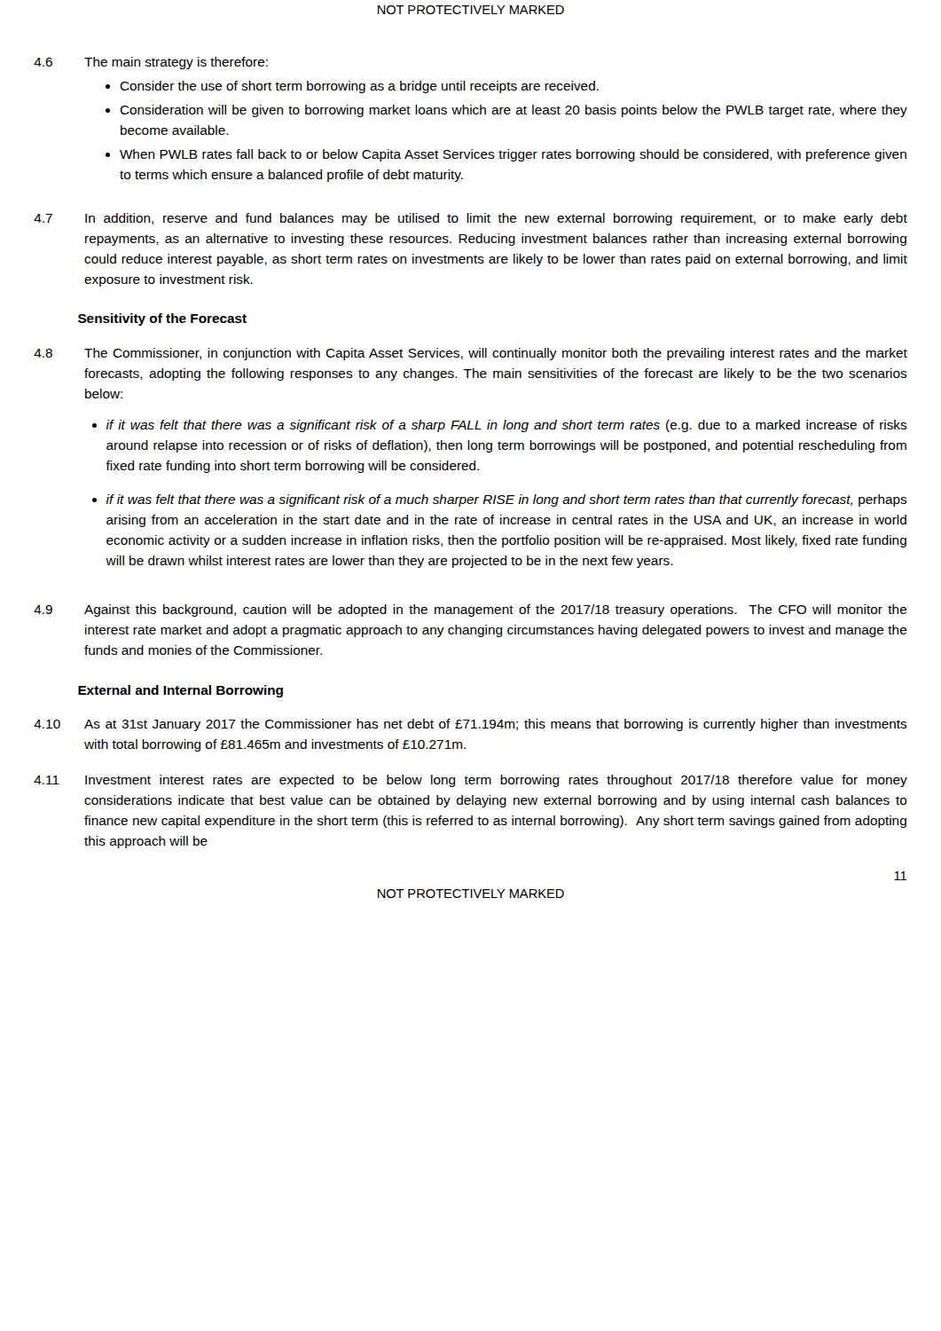Agenda item 9 NOT PROTECTIVELY MARKED
4.6
The main strategy is therefore:
Consider the use of short term borrowing as a bridge until receipts are received.
Consideration will be given to borrowing market loans which are at least 20 basis points below the PWLB target rate, where they become available.
When PWLB rates fall back to or below Capita Asset Services trigger rates borrowing should be considered, with preference given to terms which ensure a balanced profile of debt maturity.
4.7
In addition, reserve and fund balances may be utilised to limit the new external borrowing requirement, or to make early debt repayments, as an alternative to investing these resources. Reducing investment balances rather than increasing external borrowing could reduce interest payable, as short term rates on investments are likely to be lower than rates paid on external borrowing, and limit exposure to investment risk.
Sensitivity of the Forecast
4.8
The Commissioner, in conjunction with Capita Asset Services, will continually monitor both the prevailing interest rates and the market forecasts, adopting the following responses to any changes. The main sensitivities of the forecast are likely to be the two scenarios below:
if it was felt that there was a significant risk of a sharp FALL in long and short term rates (e.g. due to a marked increase of risks around relapse into recession or of risks of deflation), then long term borrowings will be postponed, and potential rescheduling from fixed rate funding into short term borrowing will be considered.
if it was felt that there was a significant risk of a much sharper RISE in long and short term rates than that currently forecast, perhaps arising from an acceleration in the start date and in the rate of increase in central rates in the USA and UK, an increase in world economic activity or a sudden increase in inflation risks, then the portfolio position will be re-appraised. Most likely, fixed rate funding will be drawn whilst interest rates are lower than they are projected to be in the next few years.
4.9
Against this background, caution will be adopted in the management of the 2017/18 treasury operations. The CFO will monitor the interest rate market and adopt a pragmatic approach to any changing circumstances having delegated powers to invest and manage the funds and monies of the Commissioner.
External and Internal Borrowing
4.10
As at 31st January 2017 the Commissioner has net debt of £71.194m; this means that borrowing is currently higher than investments with total borrowing of £81.465m and investments of £10.271m.
4.11
Investment interest rates are expected to be below long term borrowing rates throughout 2017/18 therefore value for money considerations indicate that best value can be obtained by delaying new external borrowing and by using internal cash balances to finance new capital expenditure in the short term (this is referred to as internal borrowing). Any short term savings gained from adopting this approach will be
11 NOT PROTECTIVELY MARKED